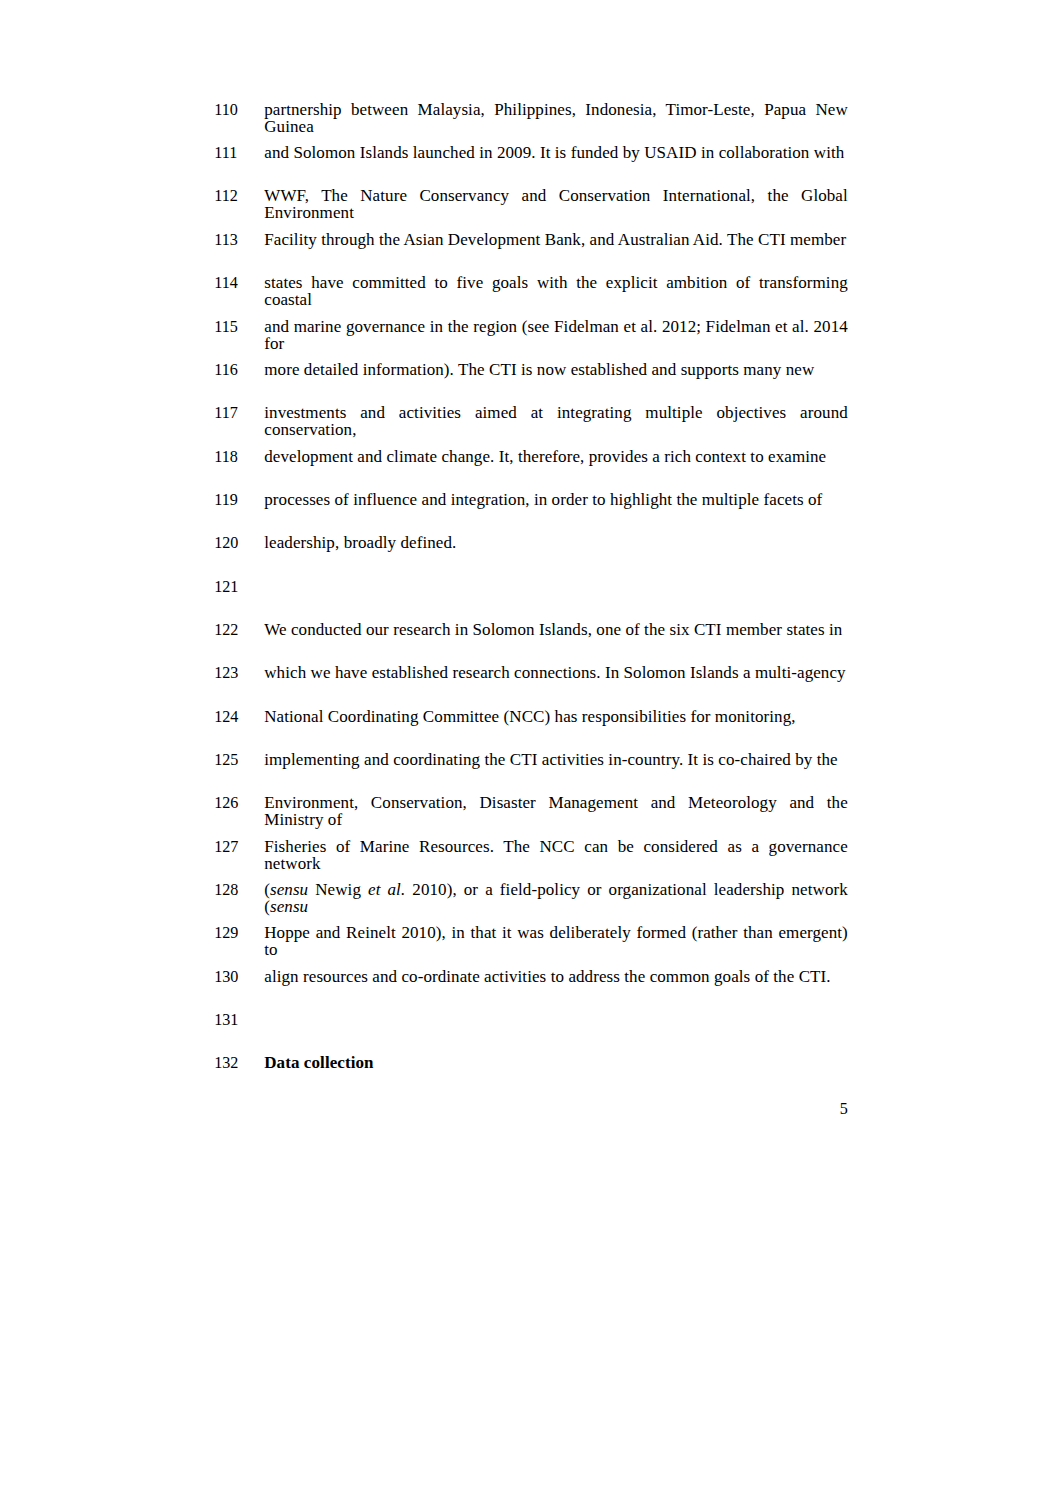110 partnership between Malaysia, Philippines, Indonesia, Timor-Leste, Papua New Guinea
111 and Solomon Islands launched in 2009. It is funded by USAID in collaboration with
112 WWF, The Nature Conservancy and Conservation International, the Global Environment
113 Facility through the Asian Development Bank, and Australian Aid. The CTI member
114 states have committed to five goals with the explicit ambition of transforming coastal
115 and marine governance in the region (see Fidelman et al. 2012; Fidelman et al. 2014 for
116 more detailed information). The CTI is now established and supports many new
117 investments and activities aimed at integrating multiple objectives around conservation,
118 development and climate change. It, therefore, provides a rich context to examine
119 processes of influence and integration, in order to highlight the multiple facets of
120 leadership, broadly defined.
121
122 We conducted our research in Solomon Islands, one of the six CTI member states in
123 which we have established research connections. In Solomon Islands a multi-agency
124 National Coordinating Committee (NCC) has responsibilities for monitoring,
125 implementing and coordinating the CTI activities in-country. It is co-chaired by the
126 Environment, Conservation, Disaster Management and Meteorology and the Ministry of
127 Fisheries of Marine Resources. The NCC can be considered as a governance network
128 (sensu Newig et al. 2010), or a field-policy or organizational leadership network (sensu
129 Hoppe and Reinelt 2010), in that it was deliberately formed (rather than emergent) to
130 align resources and co-ordinate activities to address the common goals of the CTI.
131
132 Data collection
5